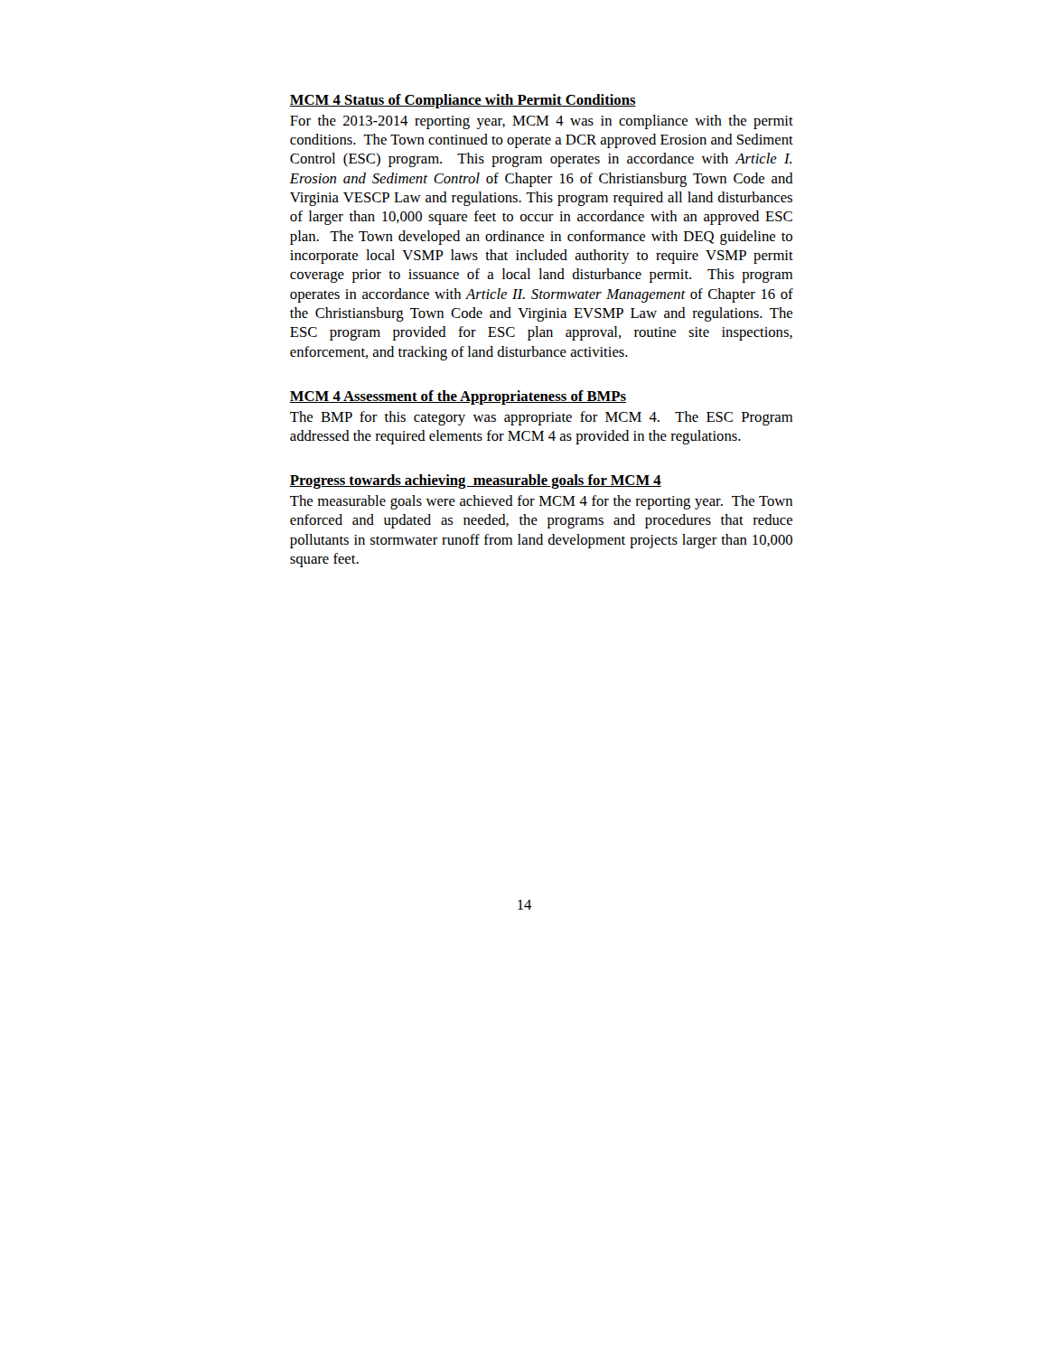MCM 4 Status of Compliance with Permit Conditions
For the 2013-2014 reporting year, MCM 4 was in compliance with the permit conditions. The Town continued to operate a DCR approved Erosion and Sediment Control (ESC) program. This program operates in accordance with Article I. Erosion and Sediment Control of Chapter 16 of Christiansburg Town Code and Virginia VESCP Law and regulations. This program required all land disturbances of larger than 10,000 square feet to occur in accordance with an approved ESC plan. The Town developed an ordinance in conformance with DEQ guideline to incorporate local VSMP laws that included authority to require VSMP permit coverage prior to issuance of a local land disturbance permit. This program operates in accordance with Article II. Stormwater Management of Chapter 16 of the Christiansburg Town Code and Virginia EVSMP Law and regulations. The ESC program provided for ESC plan approval, routine site inspections, enforcement, and tracking of land disturbance activities.
MCM 4 Assessment of the Appropriateness of BMPs
The BMP for this category was appropriate for MCM 4. The ESC Program addressed the required elements for MCM 4 as provided in the regulations.
Progress towards achieving measurable goals for MCM 4
The measurable goals were achieved for MCM 4 for the reporting year. The Town enforced and updated as needed, the programs and procedures that reduce pollutants in stormwater runoff from land development projects larger than 10,000 square feet.
14